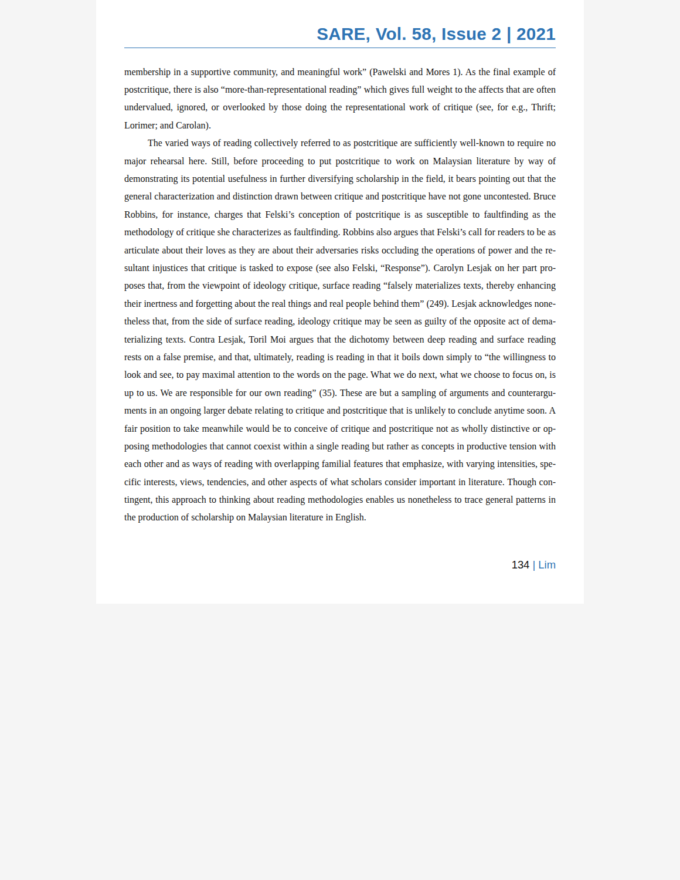SARE, Vol. 58, Issue 2 | 2021
membership in a supportive community, and meaningful work” (Pawelski and Mores 1). As the final example of postcritique, there is also “more-than-representational reading” which gives full weight to the affects that are often undervalued, ignored, or overlooked by those doing the representational work of critique (see, for e.g., Thrift; Lorimer; and Carolan).
The varied ways of reading collectively referred to as postcritique are sufficiently well-known to require no major rehearsal here. Still, before proceeding to put postcritique to work on Malaysian literature by way of demonstrating its potential usefulness in further diversifying scholarship in the field, it bears pointing out that the general characterization and distinction drawn between critique and postcritique have not gone uncontested. Bruce Robbins, for instance, charges that Felski’s conception of postcritique is as susceptible to faultfinding as the methodology of critique she characterizes as faultfinding. Robbins also argues that Felski’s call for readers to be as articulate about their loves as they are about their adversaries risks occluding the operations of power and the resultant injustices that critique is tasked to expose (see also Felski, “Response”). Carolyn Lesjak on her part proposes that, from the viewpoint of ideology critique, surface reading “falsely materializes texts, thereby enhancing their inertness and forgetting about the real things and real people behind them” (249). Lesjak acknowledges nonetheless that, from the side of surface reading, ideology critique may be seen as guilty of the opposite act of dematerializing texts. Contra Lesjak, Toril Moi argues that the dichotomy between deep reading and surface reading rests on a false premise, and that, ultimately, reading is reading in that it boils down simply to “the willingness to look and see, to pay maximal attention to the words on the page. What we do next, what we choose to focus on, is up to us. We are responsible for our own reading” (35). These are but a sampling of arguments and counterarguments in an ongoing larger debate relating to critique and postcritique that is unlikely to conclude anytime soon. A fair position to take meanwhile would be to conceive of critique and postcritique not as wholly distinctive or opposing methodologies that cannot coexist within a single reading but rather as concepts in productive tension with each other and as ways of reading with overlapping familial features that emphasize, with varying intensities, specific interests, views, tendencies, and other aspects of what scholars consider important in literature. Though contingent, this approach to thinking about reading methodologies enables us nonetheless to trace general patterns in the production of scholarship on Malaysian literature in English.
134 | Lim